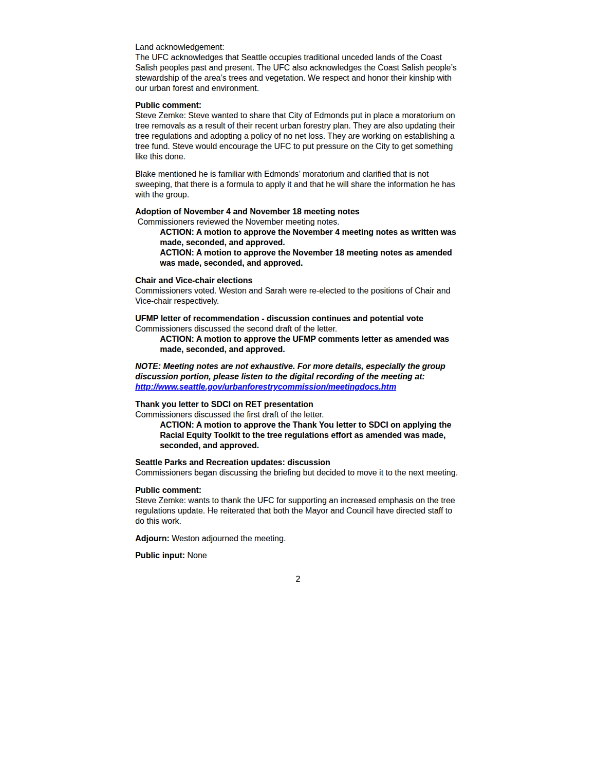Land acknowledgement:
The UFC acknowledges that Seattle occupies traditional unceded lands of the Coast Salish peoples past and present. The UFC also acknowledges the Coast Salish people’s stewardship of the area’s trees and vegetation. We respect and honor their kinship with our urban forest and environment.
Public comment:
Steve Zemke: Steve wanted to share that City of Edmonds put in place a moratorium on tree removals as a result of their recent urban forestry plan. They are also updating their tree regulations and adopting a policy of no net loss. They are working on establishing a tree fund. Steve would encourage the UFC to put pressure on the City to get something like this done.
Blake mentioned he is familiar with Edmonds’ moratorium and clarified that is not sweeping, that there is a formula to apply it and that he will share the information he has with the group.
Adoption of November 4 and November 18 meeting notes
Commissioners reviewed the November meeting notes.
ACTION: A motion to approve the November 4 meeting notes as written was made, seconded, and approved.
ACTION: A motion to approve the November 18 meeting notes as amended was made, seconded, and approved.
Chair and Vice-chair elections
Commissioners voted. Weston and Sarah were re-elected to the positions of Chair and Vice-chair respectively.
UFMP letter of recommendation - discussion continues and potential vote
Commissioners discussed the second draft of the letter.
ACTION: A motion to approve the UFMP comments letter as amended was made, seconded, and approved.
NOTE: Meeting notes are not exhaustive. For more details, especially the group discussion portion, please listen to the digital recording of the meeting at:
http://www.seattle.gov/urbanforestrycommission/meetingdocs.htm
Thank you letter to SDCI on RET presentation
Commissioners discussed the first draft of the letter.
ACTION: A motion to approve the Thank You letter to SDCI on applying the Racial Equity Toolkit to the tree regulations effort as amended was made, seconded, and approved.
Seattle Parks and Recreation updates: discussion
Commissioners began discussing the briefing but decided to move it to the next meeting.
Public comment:
Steve Zemke: wants to thank the UFC for supporting an increased emphasis on the tree regulations update. He reiterated that both the Mayor and Council have directed staff to do this work.
Adjourn: Weston adjourned the meeting.
Public input: None
2